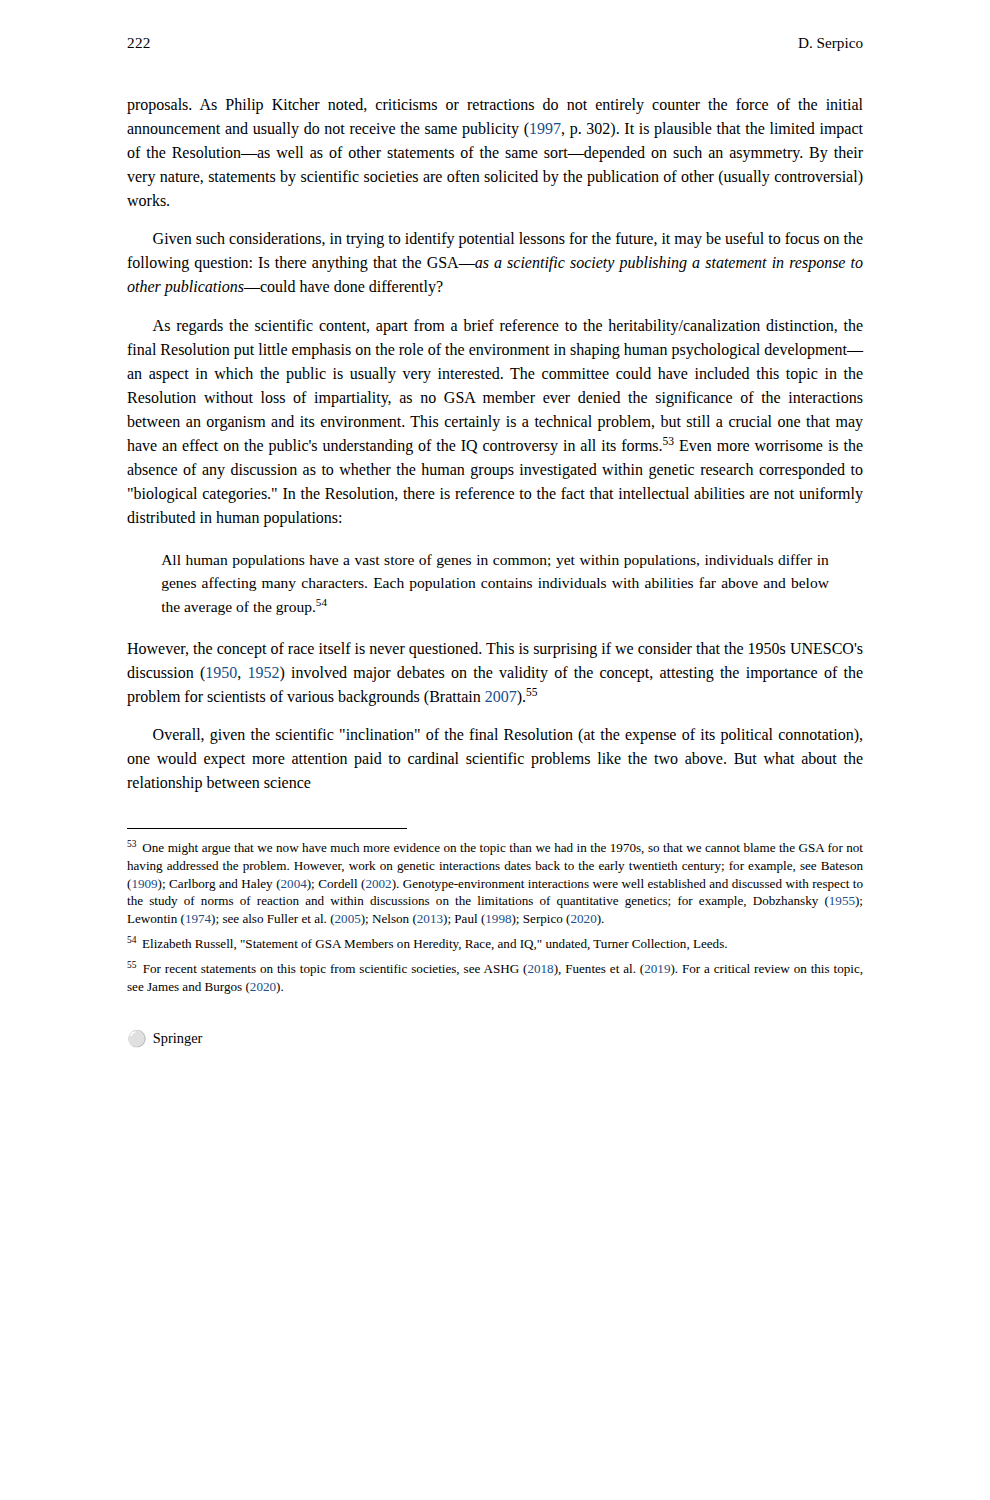222 D. Serpico
proposals. As Philip Kitcher noted, criticisms or retractions do not entirely counter the force of the initial announcement and usually do not receive the same publicity (1997, p. 302). It is plausible that the limited impact of the Resolution—as well as of other statements of the same sort—depended on such an asymmetry. By their very nature, statements by scientific societies are often solicited by the publication of other (usually controversial) works.
Given such considerations, in trying to identify potential lessons for the future, it may be useful to focus on the following question: Is there anything that the GSA—as a scientific society publishing a statement in response to other publications—could have done differently?
As regards the scientific content, apart from a brief reference to the heritability/canalization distinction, the final Resolution put little emphasis on the role of the environment in shaping human psychological development—an aspect in which the public is usually very interested. The committee could have included this topic in the Resolution without loss of impartiality, as no GSA member ever denied the significance of the interactions between an organism and its environment. This certainly is a technical problem, but still a crucial one that may have an effect on the public's understanding of the IQ controversy in all its forms.53 Even more worrisome is the absence of any discussion as to whether the human groups investigated within genetic research corresponded to "biological categories." In the Resolution, there is reference to the fact that intellectual abilities are not uniformly distributed in human populations:
All human populations have a vast store of genes in common; yet within populations, individuals differ in genes affecting many characters. Each population contains individuals with abilities far above and below the average of the group.54
However, the concept of race itself is never questioned. This is surprising if we consider that the 1950s UNESCO's discussion (1950, 1952) involved major debates on the validity of the concept, attesting the importance of the problem for scientists of various backgrounds (Brattain 2007).55
Overall, given the scientific "inclination" of the final Resolution (at the expense of its political connotation), one would expect more attention paid to cardinal scientific problems like the two above. But what about the relationship between science
53 One might argue that we now have much more evidence on the topic than we had in the 1970s, so that we cannot blame the GSA for not having addressed the problem. However, work on genetic interactions dates back to the early twentieth century; for example, see Bateson (1909); Carlborg and Haley (2004); Cordell (2002). Genotype-environment interactions were well established and discussed with respect to the study of norms of reaction and within discussions on the limitations of quantitative genetics; for example, Dobzhansky (1955); Lewontin (1974); see also Fuller et al. (2005); Nelson (2013); Paul (1998); Serpico (2020).
54 Elizabeth Russell, "Statement of GSA Members on Heredity, Race, and IQ," undated, Turner Collection, Leeds.
55 For recent statements on this topic from scientific societies, see ASHG (2018), Fuentes et al. (2019). For a critical review on this topic, see James and Burgos (2020).
⚪ Springer